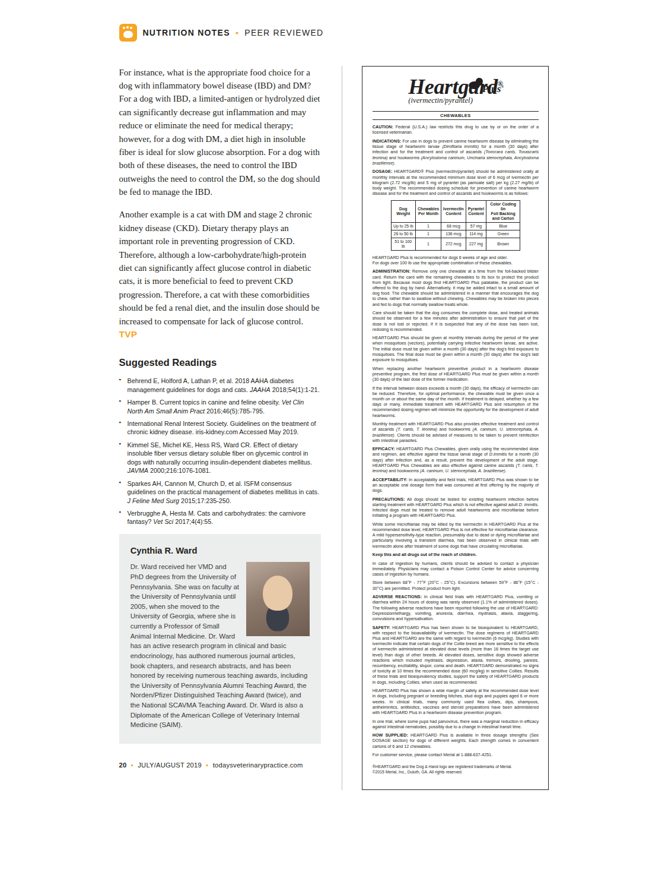NUTRITION NOTES ▪ PEER REVIEWED
For instance, what is the appropriate food choice for a dog with inflammatory bowel disease (IBD) and DM? For a dog with IBD, a limited-antigen or hydrolyzed diet can significantly decrease gut inflammation and may reduce or eliminate the need for medical therapy; however, for a dog with DM, a diet high in insoluble fiber is ideal for slow glucose absorption. For a dog with both of these diseases, the need to control the IBD outweighs the need to control the DM, so the dog should be fed to manage the IBD.
Another example is a cat with DM and stage 2 chronic kidney disease (CKD). Dietary therapy plays an important role in preventing progression of CKD. Therefore, although a low-carbohydrate/high-protein diet can significantly affect glucose control in diabetic cats, it is more beneficial to feed to prevent CKD progression. Therefore, a cat with these comorbidities should be fed a renal diet, and the insulin dose should be increased to compensate for lack of glucose control. TVP
Suggested Readings
Behrend E, Holford A, Lathan P, et al. 2018 AAHA diabetes management guidelines for dogs and cats. JAAHA 2018;54(1):1-21.
Hamper B. Current topics in canine and feline obesity. Vet Clin North Am Small Anim Pract 2016;46(5):785-795.
International Renal Interest Society. Guidelines on the treatment of chronic kidney disease. iris-kidney.com Accessed May 2019.
Kimmel SE, Michel KE, Hess RS, Ward CR. Effect of dietary insoluble fiber versus dietary soluble fiber on glycemic control in dogs with naturally occurring insulin-dependent diabetes mellitus. JAVMA 2000;216:1076-1081.
Sparkes AH, Cannon M, Church D, et al. ISFM consensus guidelines on the practical management of diabetes mellitus in cats. J Feline Med Surg 2015;17:235-250.
Verbrugghe A, Hesta M. Cats and carbohydrates: the carnivore fantasy? Vet Sci 2017;4(4):55.
Cynthia R. Ward
Dr. Ward received her VMD and PhD degrees from the University of Pennsylvania. She was on faculty at the University of Pennsylvania until 2005, when she moved to the University of Georgia, where she is currently a Professor of Small Animal Internal Medicine. Dr. Ward has an active research program in clinical and basic endocrinology, has authored numerous journal articles, book chapters, and research abstracts, and has been honored by receiving numerous teaching awards, including the University of Pennsylvania Alumni Teaching Award, the Norden/Pfizer Distinguished Teaching Award (twice), and the National SCAVMA Teaching Award. Dr. Ward is also a Diplomate of the American College of Veterinary Internal Medicine (SAIM).
20 ▪ JULY/AUGUST 2019 ▪ todaysveterinarypractice.com
Heartgard®Plus® (ivermectin/pyrantel)
CHEWABLES
CAUTION: Federal (U.S.A.) law restricts this drug to use by or on the order of a licensed veterinarian.
INDICATIONS: For use in dogs to prevent canine heartworm disease by eliminating the tissue stage of heartworm larvae (Dirofilaria immitis) for a month (30 days) after infection and for the treatment and control of ascarids (Toxocara canis, Toxascaris leonina) and hookworms (Ancylostoma caninum, Uncinaria stenocephala, Ancylostoma braziliense).
DOSAGE: HEARTGARD® Plus (ivermectin/pyrantel) should be administered orally at monthly intervals at the recommended minimum dose level of 6 mcg of ivermectin per kilogram (2.72 mcg/lb) and 5 mg of pyrantel (as pamoate salt) per kg (2.27 mg/lb) of body weight. The recommended dosing schedule for prevention of canine heartworm disease and for the treatment and control of ascarids and hookworms is as follows:
| Dog Weight | Chewables Per Month | Ivermectin Content | Pyrantel Content | Color Coding 0n Foil Backing and Carton |
| --- | --- | --- | --- | --- |
| Up to 25 lb | 1 | 68 mcg | 57 mg | Blue |
| 26 to 50 lb | 1 | 136 mcg | 114 mg | Green |
| 51 to 100 lb | 1 | 272 mcg | 227 mg | Brown |
HEARTGARD Plus is recommended for dogs 6 weeks of age and older.
For dogs over 100 lb use the appropriate combination of these chewables.
ADMINISTRATION: Remove only one chewable at a time from the foil-backed blister card. Return the card with the remaining chewables to its box to protect the product from light. Because most dogs find HEARTGARD Plus palatable, the product can be offered to the dog by hand. Alternatively, it may be added intact to a small amount of dog food. The chewable should be administered in a manner that encourages the dog to chew, rather than to swallow without chewing. Chewables may be broken into pieces and fed to dogs that normally swallow treats whole.
Care should be taken that the dog consumes the complete dose, and treated animals should be observed for a few minutes after administration to ensure that part of the dose is not lost or rejected. If it is suspected that any of the dose has been lost, redosing is recommended.
HEARTGARD Plus should be given at monthly intervals during the period of the year when mosquitoes (vectors), potentially carrying infective heartworm larvae, are active. The initial dose must be given within a month (30 days) after the dog's first exposure to mosquitoes. The final dose must be given within a month (30 days) after the dog's last exposure to mosquitoes.
When replacing another heartworm preventive product in a heartworm disease preventive program, the first dose of HEARTGARD Plus must be given within a month (30 days) of the last dose of the former medication.
If the interval between doses exceeds a month (30 days), the efficacy of ivermectin can be reduced. Therefore, for optimal performance, the chewable must be given once a month on or about the same day of the month. If treatment is delayed, whether by a few days or many, immediate treatment with HEARTGARD Plus and resumption of the recommended dosing regimen will minimize the opportunity for the development of adult heartworms.
Monthly treatment with HEARTGARD Plus also provides effective treatment and control of ascarids (T. canis, T. leonina) and hookworms (A. caninum, U. stenocephala, A. braziliense). Clients should be advised of measures to be taken to prevent reinfection with intestinal parasites.
EFFICACY: HEARTGARD Plus Chewables, given orally using the recommended dose and regimen, are effective against the tissue larval stage of D.immitis for a month (30 days) after infection and, as a result, prevent the development of the adult stage. HEARTGARD Plus Chewables are also effective against canine ascarids (T. canis, T. leonina) and hookworms (A. caninum, U. stenocephala, A. braziliense).
ACCEPTABILITY: In acceptability and field trials, HEARTGARD Plus was shown to be an acceptable oral dosage form that was consumed at first offering by the majority of dogs.
PRECAUTIONS: All dogs should be tested for existing heartworm infection before starting treatment with HEARTGARD Plus which is not effective against adult D. immitis. Infected dogs must be treated to remove adult heartworms and microfilariae before initiating a program with HEARTGARD Plus.
While some microfilariae may be killed by the ivermectin in HEARTGARD Plus at the recommended dose level, HEARTGARD Plus is not effective for microfilariae clearance. A mild hypersensitivity-type reaction, presumably due to dead or dying microfilariae and particularly involving a transient diarrhea, has been observed in clinical trials with ivermectin alone after treatment of some dogs that have circulating microfilariae.
Keep this and all drugs out of the reach of children.
In case of ingestion by humans, clients should be advised to contact a physician immediately. Physicians may contact a Poison Control Center for advice concerning cases of ingestion by humans.
Store between 68°F - 77°F (20°C - 25°C). Excursions between 59°F - 86°F (15°C - 30°C) are permitted. Protect product from light.
ADVERSE REACTIONS: In clinical field trials with HEARTGARD Plus, vomiting or diarrhea within 24 hours of dosing was rarely observed (1.1% of administered doses). The following adverse reactions have been reported following the use of HEARTGARD: Depression/lethargy, vomiting, anorexia, diarrhea, mydriasis, ataxia, staggering, convulsions and hypersalivation.
SAFETY: HEARTGARD Plus has been shown to be bioequivalent to HEARTGARD, with respect to the bioavailability of ivermectin. The dose regimens of HEARTGARD Plus and HEARTGARD are the same with regard to ivermectin (6 mcg/kg). Studies with ivermectin indicate that certain dogs of the Collie breed are more sensitive to the effects of ivermectin administered at elevated dose levels (more than 16 times the target use level) than dogs of other breeds. At elevated doses, sensitive dogs showed adverse reactions which included mydriasis, depression, ataxia, tremors, drooling, paresis, recumbency, excitability, stupor, coma and death. HEARTGARD demonstrated no signs of toxicity at 10 times the recommended dose (60 mcg/kg) in sensitive Collies. Results of these trials and bioequivalency studies, support the safety of HEARTGARD products in dogs, including Collies, when used as recommended.
HEARTGARD Plus has shown a wide margin of safety at the recommended dose level in dogs, including pregnant or breeding bitches, stud dogs and puppies aged 6 or more weeks. In clinical trials, many commonly used flea collars, dips, shampoos, anthelmintics, antibiotics, vaccines and steroid preparations have been administered with HEARTGARD Plus in a heartworm disease prevention program.
In one trial, where some pups had parvovirus, there was a marginal reduction in efficacy against intestinal nematodes, possibly due to a change in intestinal transit time.
HOW SUPPLIED: HEARTGARD Plus is available in three dosage strengths (See DOSAGE section) for dogs of different weights. Each strength comes in convenient cartons of 6 and 12 chewables.
For customer service, please contact Merial at 1-888-637-4251.
®HEARTGARD and the Dog & Hand logo are registered trademarks of Merial.
©2015 Merial, Inc., Duluth, GA. All rights reserved.